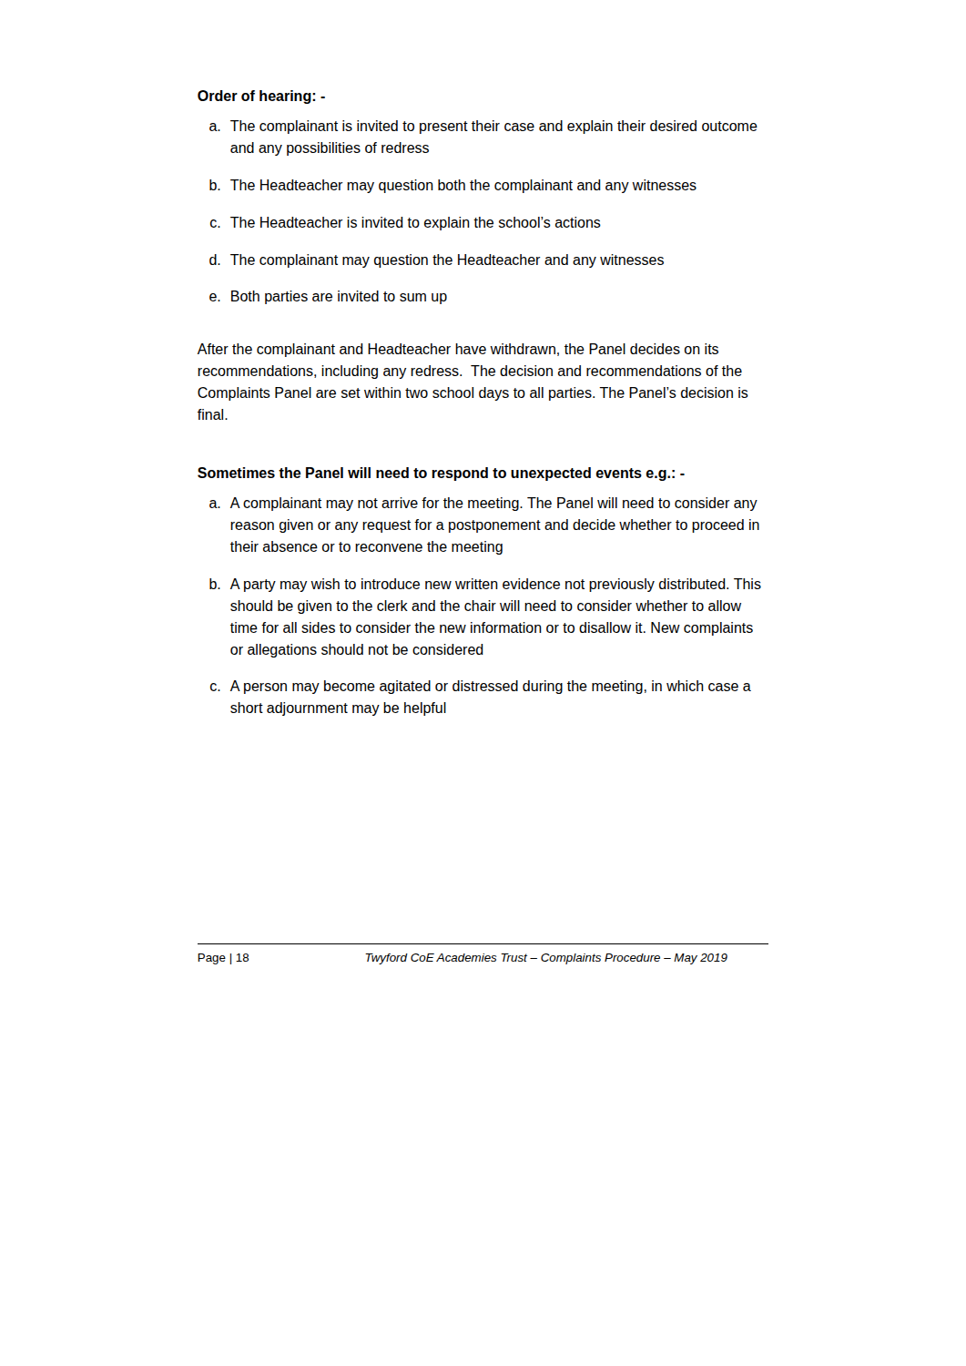Order of hearing: -
The complainant is invited to present their case and explain their desired outcome and any possibilities of redress
The Headteacher may question both the complainant and any witnesses
The Headteacher is invited to explain the school’s actions
The complainant may question the Headteacher and any witnesses
Both parties are invited to sum up
After the complainant and Headteacher have withdrawn, the Panel decides on its recommendations, including any redress. The decision and recommendations of the Complaints Panel are set within two school days to all parties. The Panel’s decision is final.
Sometimes the Panel will need to respond to unexpected events e.g.: -
A complainant may not arrive for the meeting. The Panel will need to consider any reason given or any request for a postponement and decide whether to proceed in their absence or to reconvene the meeting
A party may wish to introduce new written evidence not previously distributed. This should be given to the clerk and the chair will need to consider whether to allow time for all sides to consider the new information or to disallow it. New complaints or allegations should not be considered
A person may become agitated or distressed during the meeting, in which case a short adjournment may be helpful
Page | 18 Twyford CoE Academies Trust – Complaints Procedure – May 2019